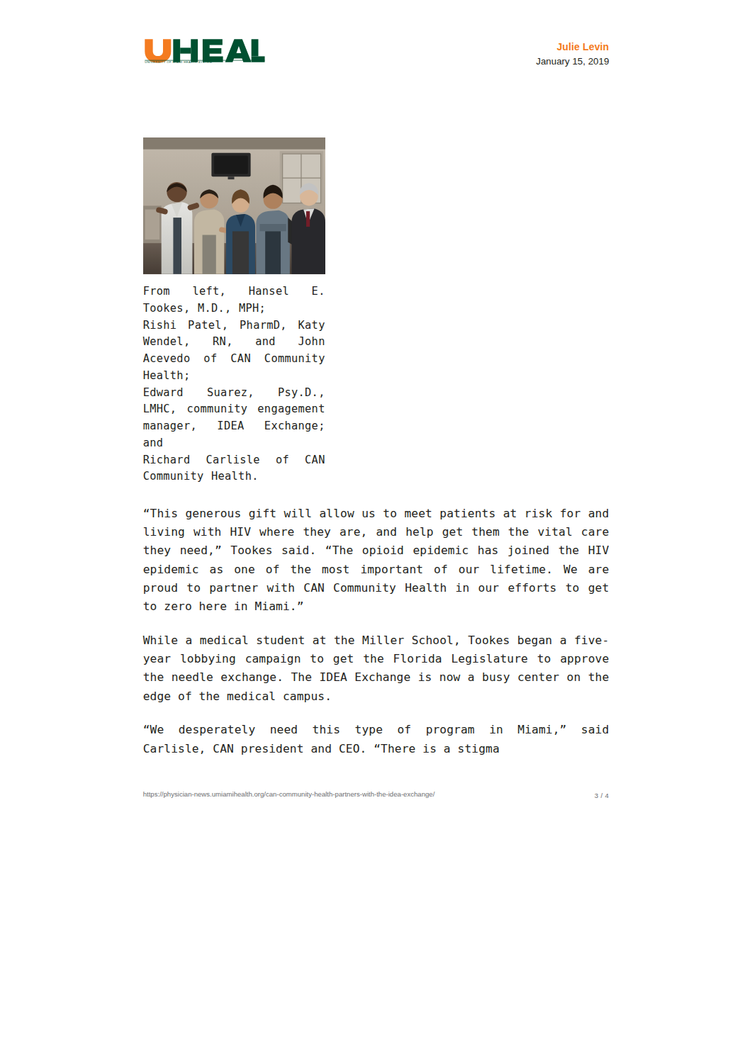UNIVERSITY OF MIAMI HEALTH SYSTEM
Julie Levin
January 15, 2019
From left, Hansel E. Tookes, M.D., MPH; Rishi Patel, PharmD, Katy Wendel, RN, and John Acevedo of CAN Community Health; Edward Suarez, Psy.D., LMHC, community engagement manager, IDEA Exchange; and Richard Carlisle of CAN Community Health.
“This generous gift will allow us to meet patients at risk for and living with HIV where they are, and help get them the vital care they need,” Tookes said. “The opioid epidemic has joined the HIV epidemic as one of the most important of our lifetime. We are proud to partner with CAN Community Health in our efforts to get to zero here in Miami.”
While a medical student at the Miller School, Tookes began a five-year lobbying campaign to get the Florida Legislature to approve the needle exchange. The IDEA Exchange is now a busy center on the edge of the medical campus.
“We desperately need this type of program in Miami,” said Carlisle, CAN president and CEO. “There is a stigma
https://physician-news.umiamihealth.org/can-community-health-partners-with-the-idea-exchange/
3 / 4